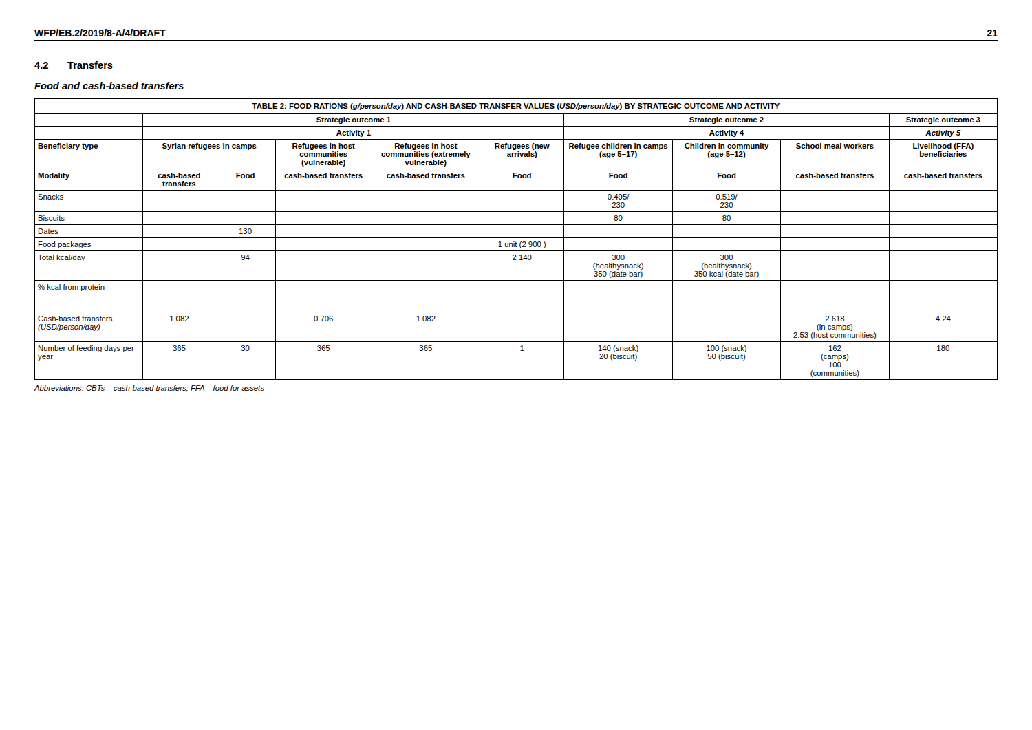WFP/EB.2/2019/8-A/4/DRAFT 21
4.2 Transfers
Food and cash-based transfers
TABLE 2: FOOD RATIONS ( g/person/day ) AND CASH-BASED TRANSFER VALUES ( USD/person/day ) BY STRATEGIC OUTCOME AND ACTIVITY
| | Strategic outcome 1 | Strategic outcome 2 | Strategic outcome 3 |
| --- | --- | --- | --- |
| | Activity 1 | Activity 4 | Activity 5 |
| Beneficiary type | Syrian refugees in camps | Refugees in host communities (vulnerable) | Refugees in host communities (extremely vulnerable) | Refugees (new arrivals) | Refugee children in camps (age 5–17) | Children in community (age 5–12) | School meal workers | Livelihood (FFA) beneficiaries |
| Modality | cash-based transfers | Food | cash-based transfers | cash-based transfers | Food | Food | Food | cash-based transfers | cash-based transfers |
| Snacks | | | | | | 0.495/ 230 | 0.519/ 230 | | |
| Biscuits | | | | | | 80 | 80 | | |
| Dates | | 130 | | | | | | | |
| Food packages | | | | | 1 unit (2 900 ) | | | | |
| Total kcal/day | | 94 | | | 2 140 | 300 (healthysnack) 350 (date bar) | 300 (healthysnack) 350 kcal (date bar) | | |
| % kcal from protein | | | | | | | | | |
| Cash-based transfers (USD/person/day) | 1.082 | | 0.706 | 1.082 | | | | 2.618 (in camps) 2.53 (host communities) | 4.24 |
| Number of feeding days per year | 365 | 30 | 365 | 365 | 1 | 140 (snack) 20 (biscuit) | 100 (snack) 50 (biscuit) | 162 (camps) 100 (communities) | 180 |
Abbreviations: CBTs – cash-based transfers; FFA – food for assets